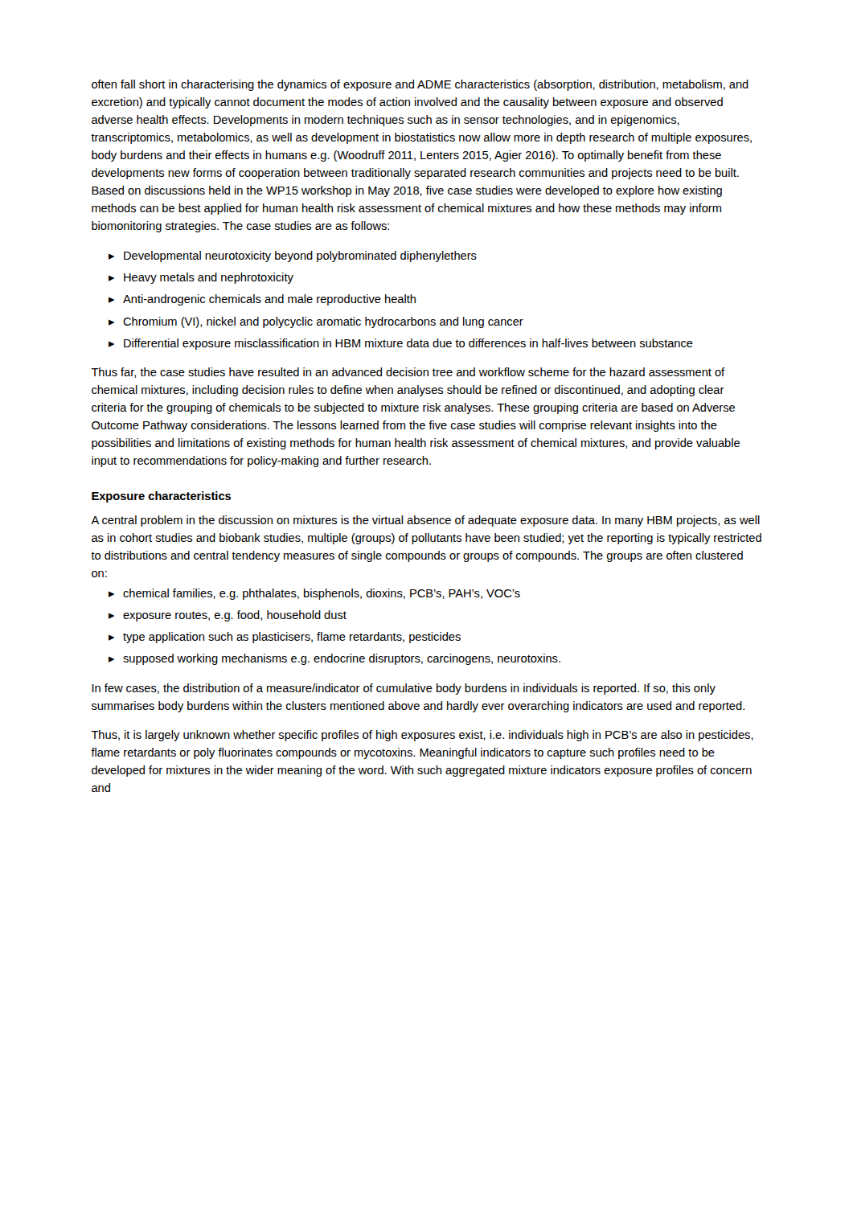often fall short in characterising the dynamics of exposure and ADME characteristics (absorption, distribution, metabolism, and excretion) and typically cannot document the modes of action involved and the causality between exposure and observed adverse health effects. Developments in modern techniques such as in sensor technologies, and in epigenomics, transcriptomics, metabolomics, as well as development in biostatistics now allow more in depth research of multiple exposures, body burdens and their effects in humans e.g. (Woodruff 2011, Lenters 2015, Agier 2016). To optimally benefit from these developments new forms of cooperation between traditionally separated research communities and projects need to be built. Based on discussions held in the WP15 workshop in May 2018, five case studies were developed to explore how existing methods can be best applied for human health risk assessment of chemical mixtures and how these methods may inform biomonitoring strategies. The case studies are as follows:
Developmental neurotoxicity beyond polybrominated diphenylethers
Heavy metals and nephrotoxicity
Anti-androgenic chemicals and male reproductive health
Chromium (VI), nickel and polycyclic aromatic hydrocarbons and lung cancer
Differential exposure misclassification in HBM mixture data due to differences in half-lives between substance
Thus far, the case studies have resulted in an advanced decision tree and workflow scheme for the hazard assessment of chemical mixtures, including decision rules to define when analyses should be refined or discontinued, and adopting clear criteria for the grouping of chemicals to be subjected to mixture risk analyses. These grouping criteria are based on Adverse Outcome Pathway considerations. The lessons learned from the five case studies will comprise relevant insights into the possibilities and limitations of existing methods for human health risk assessment of chemical mixtures, and provide valuable input to recommendations for policy-making and further research.
Exposure characteristics
A central problem in the discussion on mixtures is the virtual absence of adequate exposure data. In many HBM projects, as well as in cohort studies and biobank studies, multiple (groups) of pollutants have been studied; yet the reporting is typically restricted to distributions and central tendency measures of single compounds or groups of compounds. The groups are often clustered on:
chemical families, e.g. phthalates, bisphenols, dioxins, PCB’s, PAH’s, VOC’s
exposure routes, e.g. food, household dust
type application such as plasticisers, flame retardants, pesticides
supposed working mechanisms e.g. endocrine disruptors, carcinogens, neurotoxins.
In few cases, the distribution of a measure/indicator of cumulative body burdens in individuals is reported. If so, this only summarises body burdens within the clusters mentioned above and hardly ever overarching indicators are used and reported.
Thus, it is largely unknown whether specific profiles of high exposures exist, i.e. individuals high in PCB’s are also in pesticides, flame retardants or poly fluorinates compounds or mycotoxins. Meaningful indicators to capture such profiles need to be developed for mixtures in the wider meaning of the word. With such aggregated mixture indicators exposure profiles of concern and